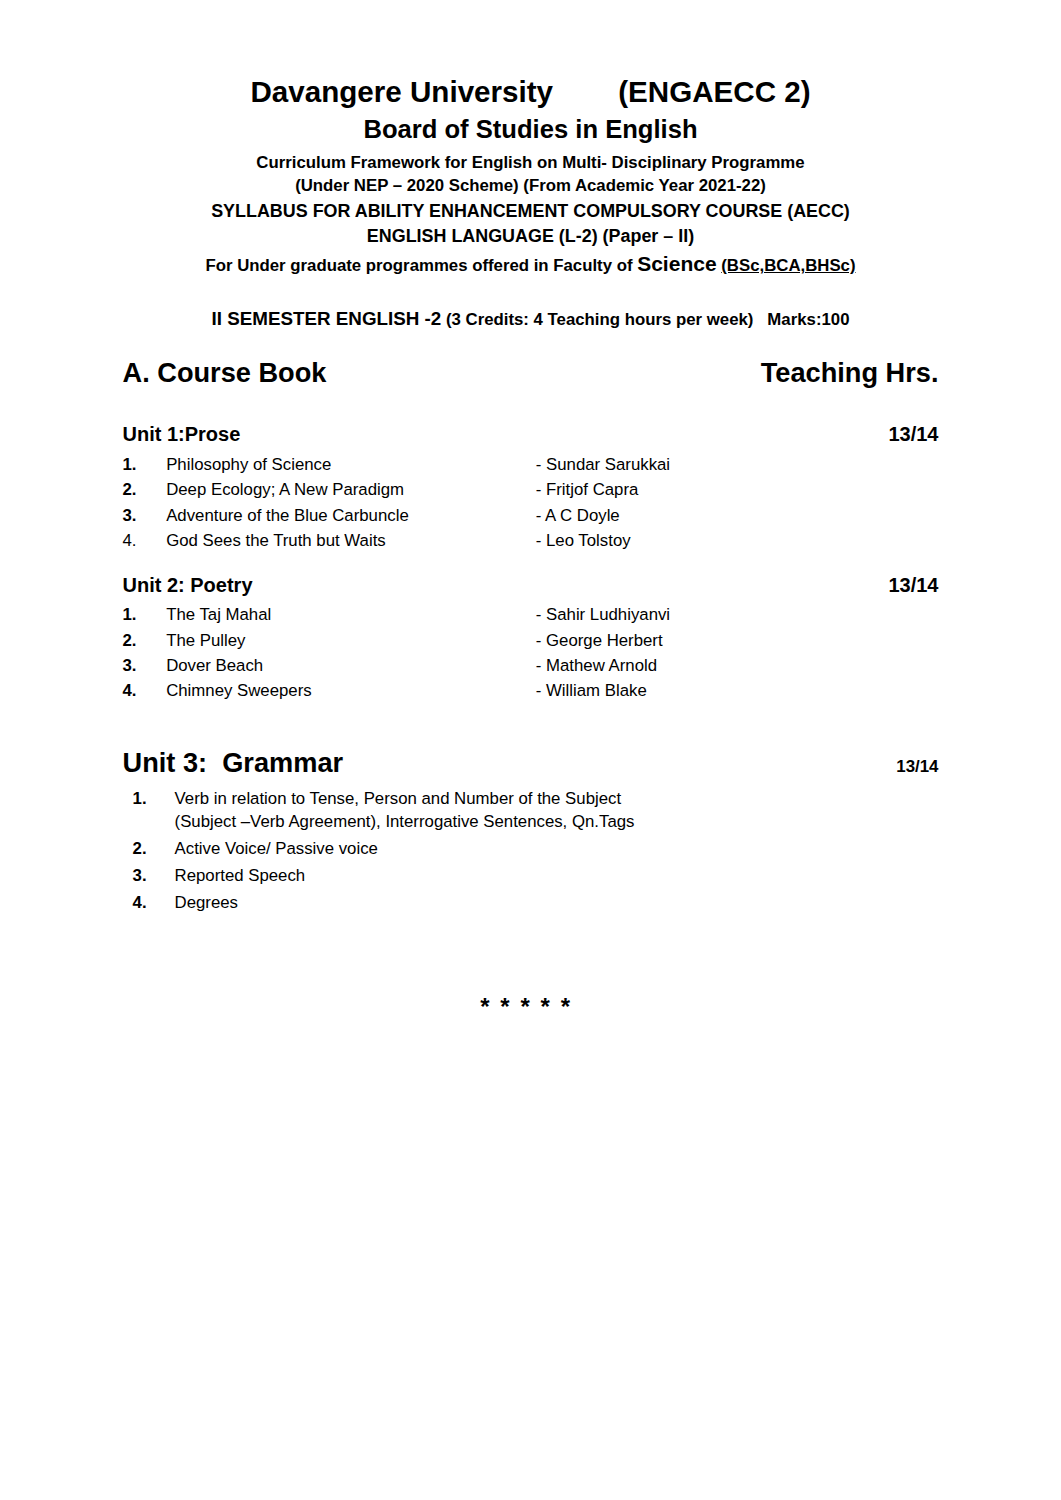Davangere University (ENGAECC 2)
Board of Studies in English
Curriculum Framework for English on Multi- Disciplinary Programme
(Under NEP – 2020 Scheme) (From Academic Year 2021-22)
SYLLABUS FOR ABILITY ENHANCEMENT COMPULSORY COURSE (AECC)
ENGLISH LANGUAGE (L-2) (Paper – II)
For Under graduate programmes offered in Faculty of Science (BSc,BCA,BHSc)
II SEMESTER ENGLISH -2 (3 Credits: 4 Teaching hours per week) Marks:100
A. Course Book Teaching Hrs.
Unit 1:Prose 13/14
| 1. | Philosophy of Science | - Sundar Sarukkai |
| 2. | Deep Ecology; A New Paradigm | - Fritjof Capra |
| 3. | Adventure of the Blue Carbuncle | - A C Doyle |
| 4. | God Sees the Truth but Waits | - Leo Tolstoy |
Unit 2: Poetry 13/14
| 1. | The Taj Mahal | - Sahir Ludhiyanvi |
| 2. | The Pulley | - George Herbert |
| 3. | Dover Beach | - Mathew Arnold |
| 4. | Chimney Sweepers | - William Blake |
Unit 3: Grammar 13/14
1. Verb in relation to Tense, Person and Number of the Subject
(Subject –Verb Agreement), Interrogative Sentences, Qn.Tags
2. Active Voice/ Passive voice
3. Reported Speech
4. Degrees
*****